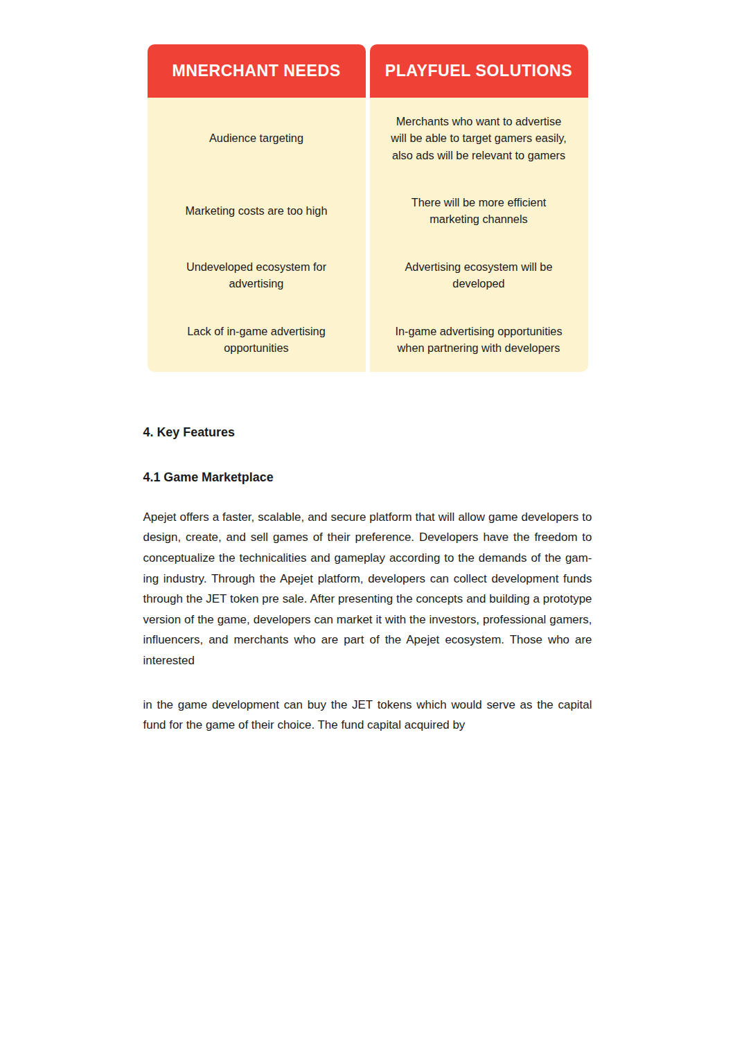| Mnerchant Needs | PlayFuel Solutions |
| --- | --- |
| Audience targeting | Merchants who want to advertise will be able to target gamers easily, also ads will be relevant to gamers |
| Marketing costs are too high | There will be more efficient marketing channels |
| Undeveloped ecosystem for advertising | Advertising ecosystem will be developed |
| Lack of in-game advertising opportunities | In-game advertising opportunities when partnering with developers |
4. Key Features
4.1 Game Marketplace
Apejet offers a faster, scalable, and secure platform that will allow game developers to design, create, and sell games of their preference. Developers have the freedom to conceptualize the technicalities and gameplay according to the demands of the gaming industry. Through the Apejet platform, developers can collect development funds through the JET token pre sale. After presenting the concepts and building a prototype version of the game, developers can market it with the investors, professional gamers, influencers, and merchants who are part of the Apejet ecosystem. Those who are interested
in the game development can buy the JET tokens which would serve as the capital fund for the game of their choice. The fund capital acquired by